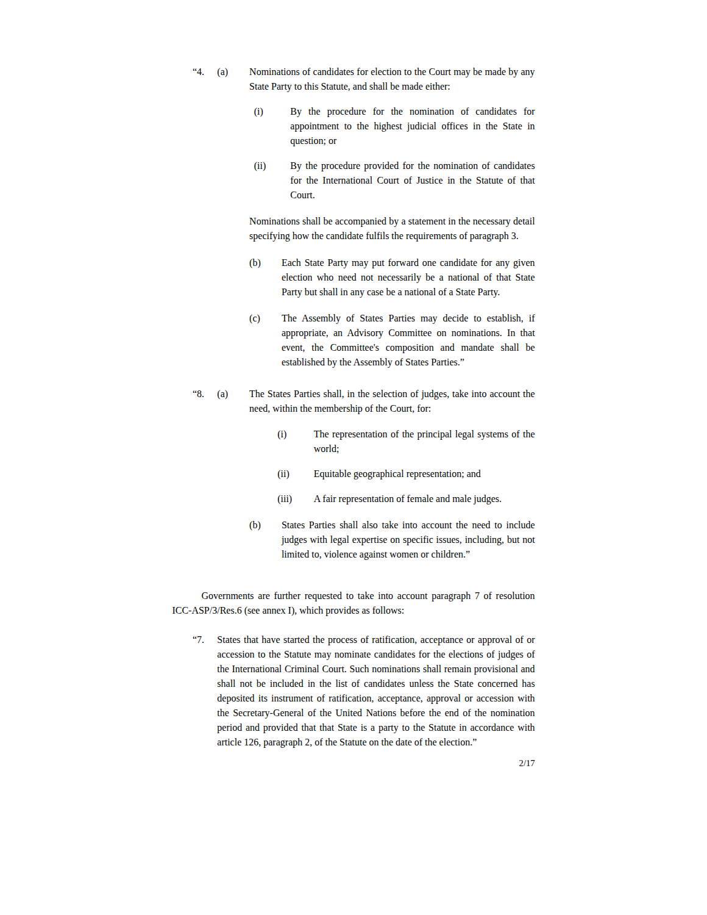“4.
(a)
Nominations of candidates for election to the Court may be made by any State Party to this Statute, and shall be made either:
(i)
By the procedure for the nomination of candidates for appointment to the highest judicial offices in the State in question; or
(ii)
By the procedure provided for the nomination of candidates for the International Court of Justice in the Statute of that Court.
Nominations shall be accompanied by a statement in the necessary detail specifying how the candidate fulfils the requirements of paragraph 3.
(b)
Each State Party may put forward one candidate for any given election who need not necessarily be a national of that State Party but shall in any case be a national of a State Party.
(c)
The Assembly of States Parties may decide to establish, if appropriate, an Advisory Committee on nominations. In that event, the Committee's composition and mandate shall be established by the Assembly of States Parties.”
“8.
(a)
The States Parties shall, in the selection of judges, take into account the need, within the membership of the Court, for:
(i)
The representation of the principal legal systems of the world;
(ii)
Equitable geographical representation; and
(iii)
A fair representation of female and male judges.
(b)
States Parties shall also take into account the need to include judges with legal expertise on specific issues, including, but not limited to, violence against women or children.”
Governments are further requested to take into account paragraph 7 of resolution ICC-ASP/3/Res.6 (see annex I), which provides as follows:
“7.
States that have started the process of ratification, acceptance or approval of or accession to the Statute may nominate candidates for the elections of judges of the International Criminal Court. Such nominations shall remain provisional and shall not be included in the list of candidates unless the State concerned has deposited its instrument of ratification, acceptance, approval or accession with the Secretary-General of the United Nations before the end of the nomination period and provided that that State is a party to the Statute in accordance with article 126, paragraph 2, of the Statute on the date of the election.”
2/17